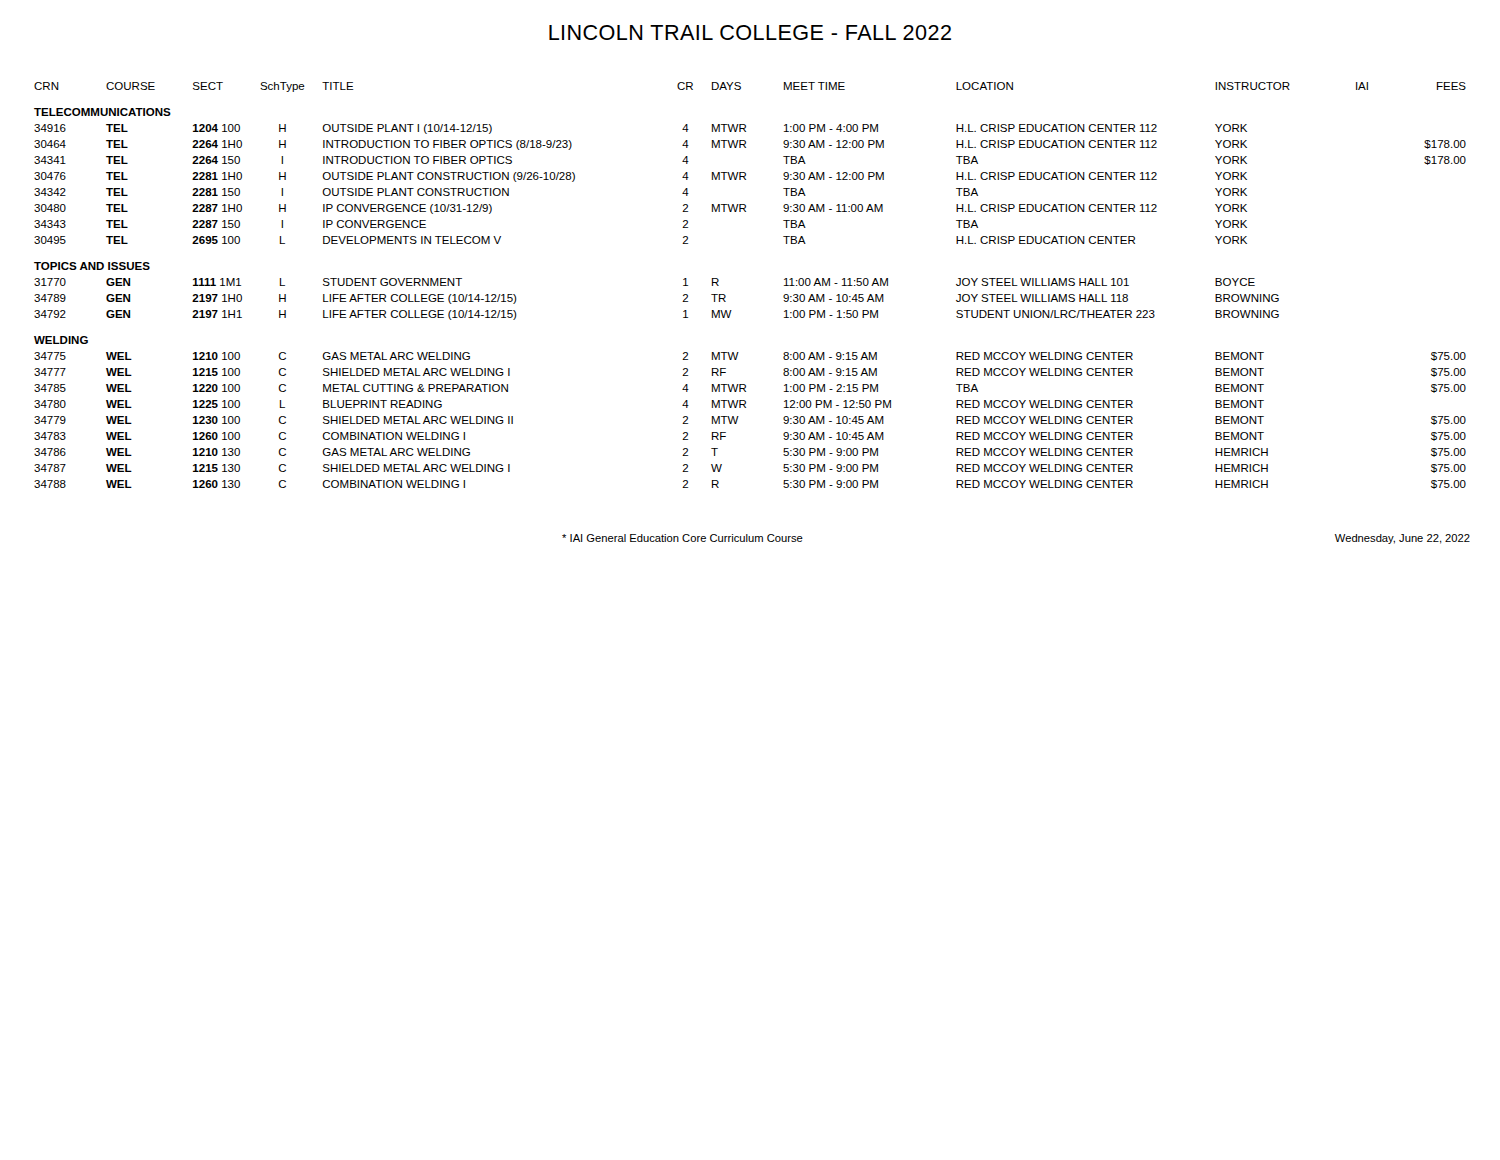LINCOLN TRAIL COLLEGE - FALL 2022
| CRN | COURSE | SECT | SchType | TITLE | CR | DAYS | MEET TIME | LOCATION | INSTRUCTOR | IAI | FEES |
| --- | --- | --- | --- | --- | --- | --- | --- | --- | --- | --- | --- |
| TELECOMMUNICATIONS |
| 34916 | TEL | 1204 100 | H | OUTSIDE PLANT I (10/14-12/15) | 4 | MTWR | 1:00 PM - 4:00 PM | H.L. CRISP EDUCATION CENTER 112 | YORK | | |
| 30464 | TEL | 2264 1H0 | H | INTRODUCTION TO FIBER OPTICS (8/18-9/23) | 4 | MTWR | 9:30 AM - 12:00 PM | H.L. CRISP EDUCATION CENTER 112 | YORK | | $178.00 |
| 34341 | TEL | 2264 150 | I | INTRODUCTION TO FIBER OPTICS | 4 | | TBA | TBA | YORK | | $178.00 |
| 30476 | TEL | 2281 1H0 | H | OUTSIDE PLANT CONSTRUCTION (9/26-10/28) | 4 | MTWR | 9:30 AM - 12:00 PM | H.L. CRISP EDUCATION CENTER 112 | YORK | | |
| 34342 | TEL | 2281 150 | I | OUTSIDE PLANT CONSTRUCTION | 4 | | TBA | TBA | YORK | | |
| 30480 | TEL | 2287 1H0 | H | IP CONVERGENCE (10/31-12/9) | 2 | MTWR | 9:30 AM - 11:00 AM | H.L. CRISP EDUCATION CENTER 112 | YORK | | |
| 34343 | TEL | 2287 150 | I | IP CONVERGENCE | 2 | | TBA | TBA | YORK | | |
| 30495 | TEL | 2695 100 | L | DEVELOPMENTS IN TELECOM V | 2 | | TBA | H.L. CRISP EDUCATION CENTER | YORK | | |
| TOPICS AND ISSUES |
| 31770 | GEN | 1111 1M1 | L | STUDENT GOVERNMENT | 1 | R | 11:00 AM - 11:50 AM | JOY STEEL WILLIAMS HALL 101 | BOYCE | | |
| 34789 | GEN | 2197 1H0 | H | LIFE AFTER COLLEGE (10/14-12/15) | 2 | TR | 9:30 AM - 10:45 AM | JOY STEEL WILLIAMS HALL 118 | BROWNING | | |
| 34792 | GEN | 2197 1H1 | H | LIFE AFTER COLLEGE (10/14-12/15) | 1 | MW | 1:00 PM - 1:50 PM | STUDENT UNION/LRC/THEATER 223 | BROWNING | | |
| WELDING |
| 34775 | WEL | 1210 100 | C | GAS METAL ARC WELDING | 2 | MTW | 8:00 AM - 9:15 AM | RED MCCOY WELDING CENTER | BEMONT | | $75.00 |
| 34777 | WEL | 1215 100 | C | SHIELDED METAL ARC WELDING I | 2 | RF | 8:00 AM - 9:15 AM | RED MCCOY WELDING CENTER | BEMONT | | $75.00 |
| 34785 | WEL | 1220 100 | C | METAL CUTTING & PREPARATION | 4 | MTWR | 1:00 PM - 2:15 PM | TBA | BEMONT | | $75.00 |
| 34780 | WEL | 1225 100 | L | BLUEPRINT READING | 4 | MTWR | 12:00 PM - 12:50 PM | RED MCCOY WELDING CENTER | BEMONT | | |
| 34779 | WEL | 1230 100 | C | SHIELDED METAL ARC WELDING II | 2 | MTW | 9:30 AM - 10:45 AM | RED MCCOY WELDING CENTER | BEMONT | | $75.00 |
| 34783 | WEL | 1260 100 | C | COMBINATION WELDING I | 2 | RF | 9:30 AM - 10:45 AM | RED MCCOY WELDING CENTER | BEMONT | | $75.00 |
| 34786 | WEL | 1210 130 | C | GAS METAL ARC WELDING | 2 | T | 5:30 PM - 9:00 PM | RED MCCOY WELDING CENTER | HEMRICH | | $75.00 |
| 34787 | WEL | 1215 130 | C | SHIELDED METAL ARC WELDING I | 2 | W | 5:30 PM - 9:00 PM | RED MCCOY WELDING CENTER | HEMRICH | | $75.00 |
| 34788 | WEL | 1260 130 | C | COMBINATION WELDING I | 2 | R | 5:30 PM - 9:00 PM | RED MCCOY WELDING CENTER | HEMRICH | | $75.00 |
* IAI General Education Core Curriculum Course
Wednesday, June 22, 2022